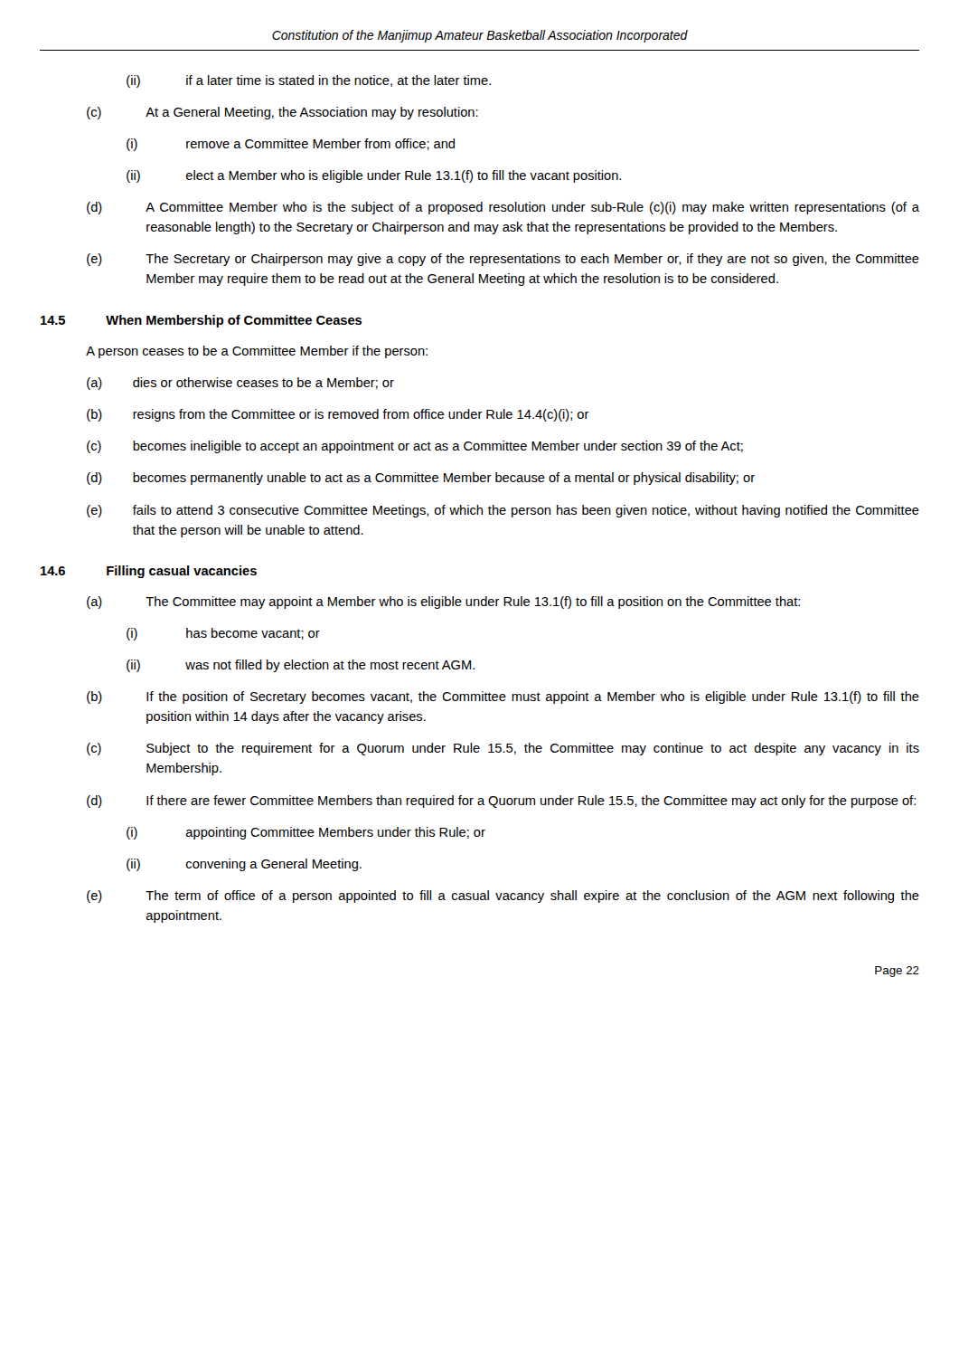Constitution of the Manjimup Amateur Basketball Association Incorporated
(ii)
if a later time is stated in the notice, at the later time.
(c)
At a General Meeting, the Association may by resolution:
(i)
remove a Committee Member from office; and
(ii)
elect a Member who is eligible under Rule 13.1(f) to fill the vacant position.
(d)
A Committee Member who is the subject of a proposed resolution under sub-Rule (c)(i) may make written representations (of a reasonable length) to the Secretary or Chairperson and may ask that the representations be provided to the Members.
(e)
The Secretary or Chairperson may give a copy of the representations to each Member or, if they are not so given, the Committee Member may require them to be read out at the General Meeting at which the resolution is to be considered.
14.5
When Membership of Committee Ceases
A person ceases to be a Committee Member if the person:
(a)
dies or otherwise ceases to be a Member; or
(b)
resigns from the Committee or is removed from office under Rule 14.4(c)(i); or
(c)
becomes ineligible to accept an appointment or act as a Committee Member under section 39 of the Act;
(d)
becomes permanently unable to act as a Committee Member because of a mental or physical disability; or
(e)
fails to attend 3 consecutive Committee Meetings, of which the person has been given notice, without having notified the Committee that the person will be unable to attend.
14.6
Filling casual vacancies
(a)
The Committee may appoint a Member who is eligible under Rule 13.1(f) to fill a position on the Committee that:
(i)
has become vacant; or
(ii)
was not filled by election at the most recent AGM.
(b)
If the position of Secretary becomes vacant, the Committee must appoint a Member who is eligible under Rule 13.1(f) to fill the position within 14 days after the vacancy arises.
(c)
Subject to the requirement for a Quorum under Rule 15.5, the Committee may continue to act despite any vacancy in its Membership.
(d)
If there are fewer Committee Members than required for a Quorum under Rule 15.5, the Committee may act only for the purpose of:
(i)
appointing Committee Members under this Rule; or
(ii)
convening a General Meeting.
(e)
The term of office of a person appointed to fill a casual vacancy shall expire at the conclusion of the AGM next following the appointment.
Page 22